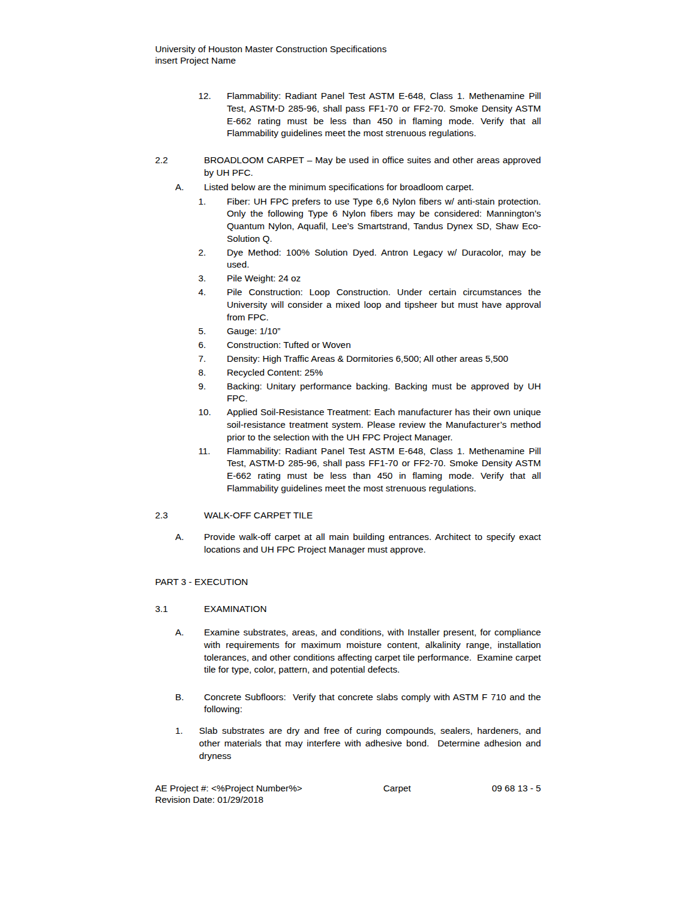University of Houston Master Construction Specifications
insert Project Name
12.
Flammability: Radiant Panel Test ASTM E-648, Class 1. Methenamine Pill Test, ASTM-D 285-96, shall pass FF1-70 or FF2-70. Smoke Density ASTM E-662 rating must be less than 450 in flaming mode. Verify that all Flammability guidelines meet the most strenuous regulations.
2.2
BROADLOOM CARPET – May be used in office suites and other areas approved by UH PFC.
A.
Listed below are the minimum specifications for broadloom carpet.
1.
Fiber: UH FPC prefers to use Type 6,6 Nylon fibers w/ anti-stain protection. Only the following Type 6 Nylon fibers may be considered: Mannington’s Quantum Nylon, Aquafil, Lee’s Smartstrand, Tandus Dynex SD, Shaw Eco-Solution Q.
2.
Dye Method: 100% Solution Dyed. Antron Legacy w/ Duracolor, may be used.
3.
Pile Weight: 24 oz
4.
Pile Construction: Loop Construction. Under certain circumstances the University will consider a mixed loop and tipsheer but must have approval from FPC.
5.
Gauge: 1/10”
6.
Construction: Tufted or Woven
7.
Density: High Traffic Areas & Dormitories 6,500; All other areas 5,500
8.
Recycled Content: 25%
9.
Backing: Unitary performance backing. Backing must be approved by UH FPC.
10.
Applied Soil-Resistance Treatment: Each manufacturer has their own unique soil-resistance treatment system. Please review the Manufacturer’s method prior to the selection with the UH FPC Project Manager.
11.
Flammability: Radiant Panel Test ASTM E-648, Class 1. Methenamine Pill Test, ASTM-D 285-96, shall pass FF1-70 or FF2-70. Smoke Density ASTM E-662 rating must be less than 450 in flaming mode. Verify that all Flammability guidelines meet the most strenuous regulations.
2.3
WALK-OFF CARPET TILE
A.
Provide walk-off carpet at all main building entrances. Architect to specify exact locations and UH FPC Project Manager must approve.
PART 3 - EXECUTION
3.1
EXAMINATION
A.
Examine substrates, areas, and conditions, with Installer present, for compliance with requirements for maximum moisture content, alkalinity range, installation tolerances, and other conditions affecting carpet tile performance. Examine carpet tile for type, color, pattern, and potential defects.
B.
Concrete Subfloors: Verify that concrete slabs comply with ASTM F 710 and the following:
1.
Slab substrates are dry and free of curing compounds, sealers, hardeners, and other materials that may interfere with adhesive bond. Determine adhesion and dryness
AE Project #: <%Project Number%>
Revision Date: 01/29/2018
Carpet
09 68 13 - 5